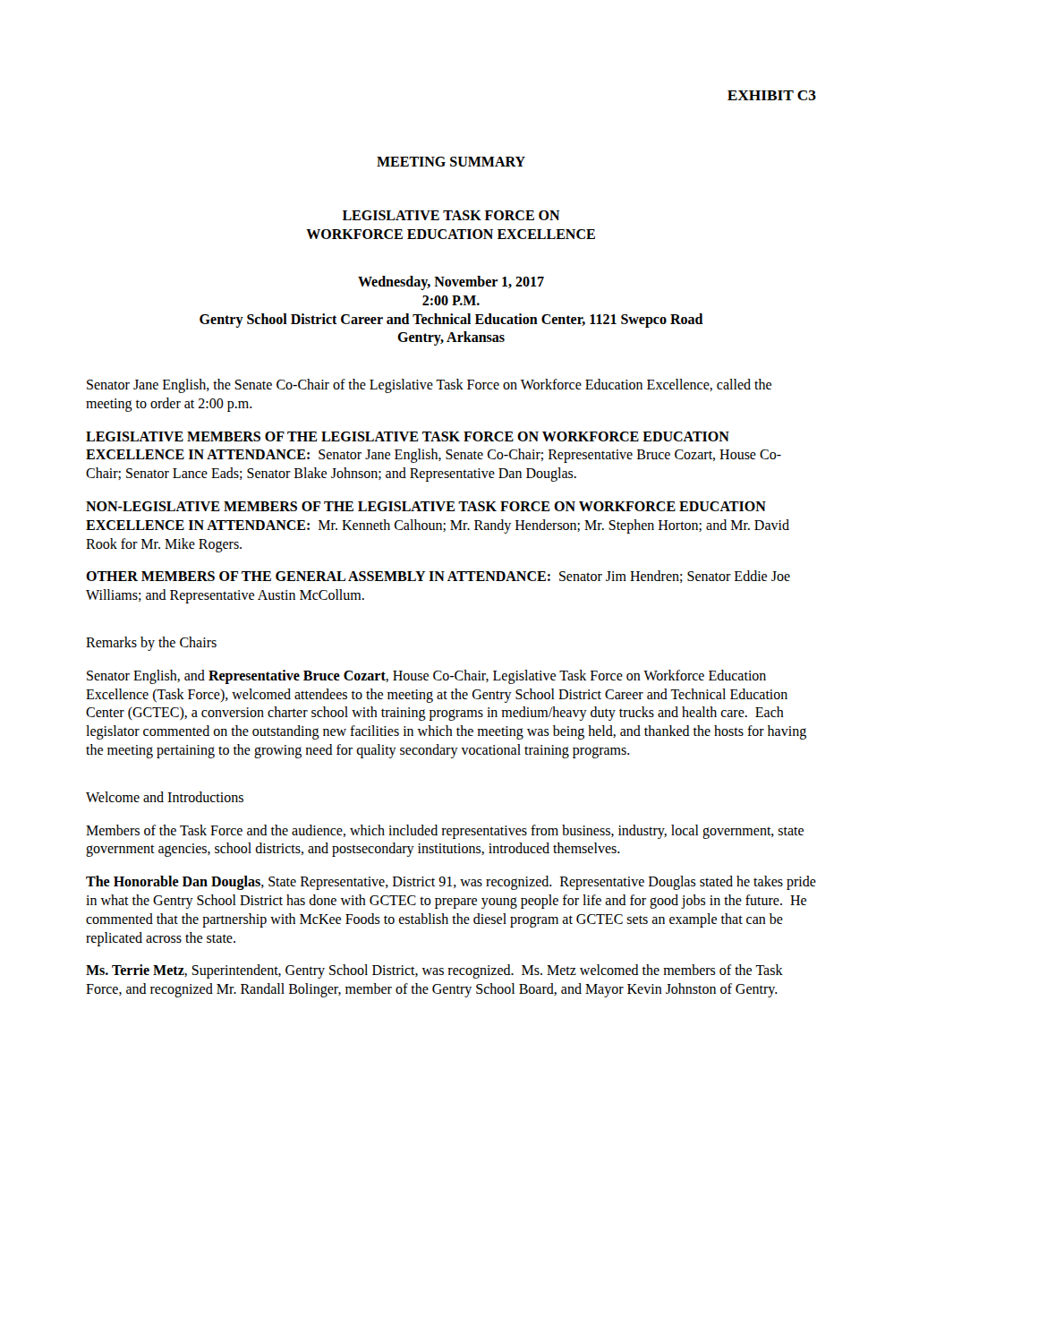EXHIBIT C3
MEETING SUMMARY
LEGISLATIVE TASK FORCE ON
WORKFORCE EDUCATION EXCELLENCE
Wednesday, November 1, 2017
2:00 P.M.
Gentry School District Career and Technical Education Center, 1121 Swepco Road
Gentry, Arkansas
Senator Jane English, the Senate Co-Chair of the Legislative Task Force on Workforce Education Excellence, called the meeting to order at 2:00 p.m.
LEGISLATIVE MEMBERS OF THE LEGISLATIVE TASK FORCE ON WORKFORCE EDUCATION EXCELLENCE IN ATTENDANCE: Senator Jane English, Senate Co-Chair; Representative Bruce Cozart, House Co-Chair; Senator Lance Eads; Senator Blake Johnson; and Representative Dan Douglas.
NON-LEGISLATIVE MEMBERS OF THE LEGISLATIVE TASK FORCE ON WORKFORCE EDUCATION EXCELLENCE IN ATTENDANCE: Mr. Kenneth Calhoun; Mr. Randy Henderson; Mr. Stephen Horton; and Mr. David Rook for Mr. Mike Rogers.
OTHER MEMBERS OF THE GENERAL ASSEMBLY IN ATTENDANCE: Senator Jim Hendren; Senator Eddie Joe Williams; and Representative Austin McCollum.
Remarks by the Chairs
Senator English, and Representative Bruce Cozart, House Co-Chair, Legislative Task Force on Workforce Education Excellence (Task Force), welcomed attendees to the meeting at the Gentry School District Career and Technical Education Center (GCTEC), a conversion charter school with training programs in medium/heavy duty trucks and health care. Each legislator commented on the outstanding new facilities in which the meeting was being held, and thanked the hosts for having the meeting pertaining to the growing need for quality secondary vocational training programs.
Welcome and Introductions
Members of the Task Force and the audience, which included representatives from business, industry, local government, state government agencies, school districts, and postsecondary institutions, introduced themselves.
The Honorable Dan Douglas, State Representative, District 91, was recognized. Representative Douglas stated he takes pride in what the Gentry School District has done with GCTEC to prepare young people for life and for good jobs in the future. He commented that the partnership with McKee Foods to establish the diesel program at GCTEC sets an example that can be replicated across the state.
Ms. Terrie Metz, Superintendent, Gentry School District, was recognized. Ms. Metz welcomed the members of the Task Force, and recognized Mr. Randall Bolinger, member of the Gentry School Board, and Mayor Kevin Johnston of Gentry.